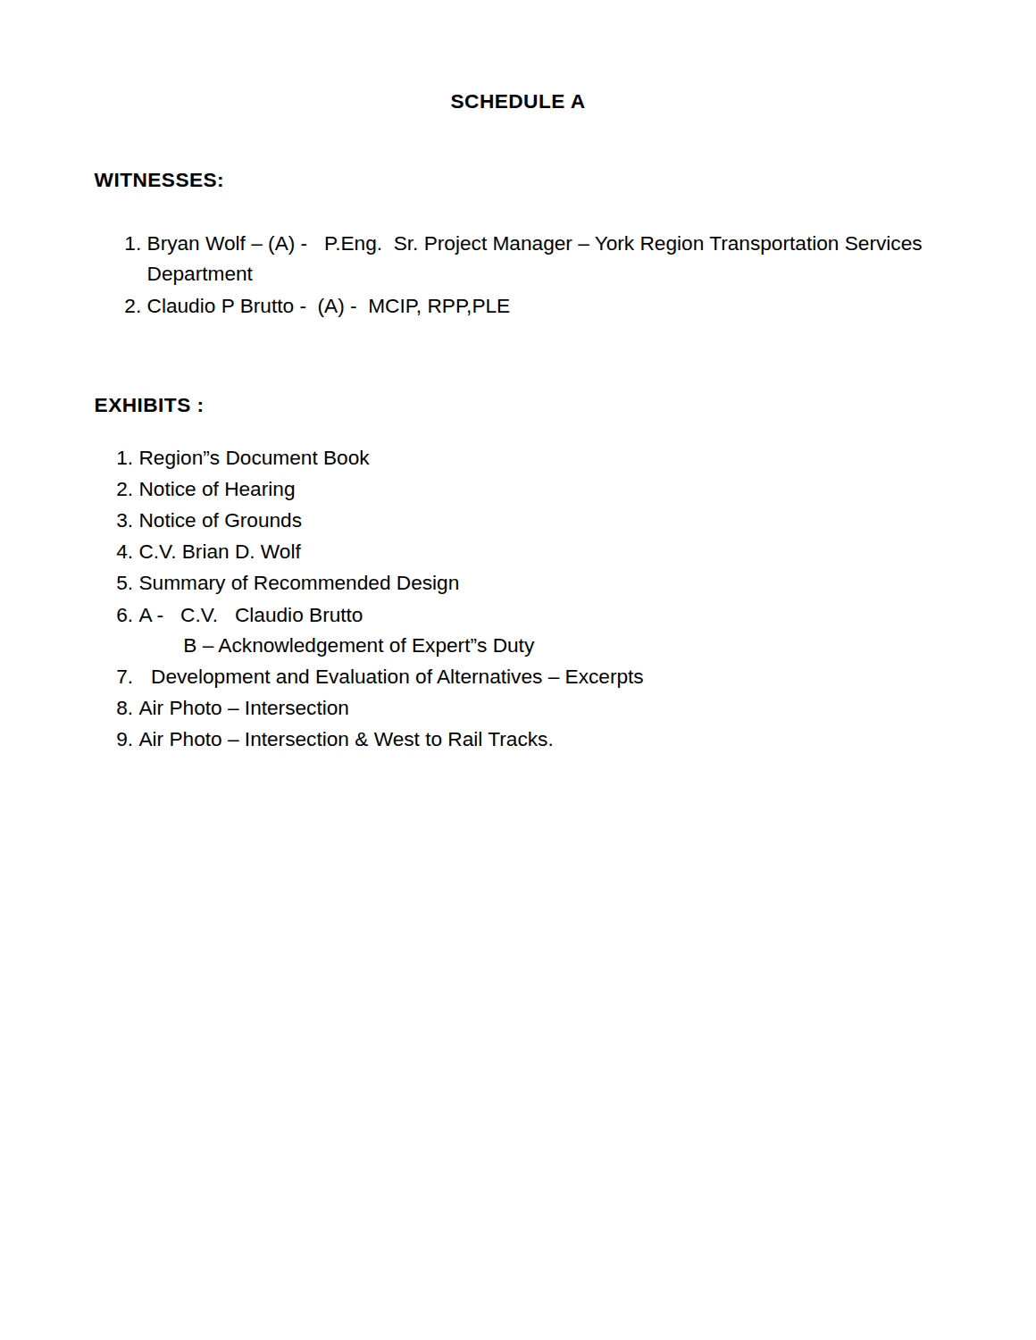SCHEDULE A
WITNESSES:
Bryan Wolf – (A) - P.Eng. Sr. Project Manager – York Region Transportation Services Department
Claudio P Brutto - (A) - MCIP, RPP,PLE
EXHIBITS :
Region”s Document Book
Notice of Hearing
Notice of Grounds
C.V. Brian D. Wolf
Summary of Recommended Design
A - C.V. Claudio Brutto B – Acknowledgement of Expert”s Duty
Development and Evaluation of Alternatives – Excerpts
Air Photo – Intersection
Air Photo – Intersection & West to Rail Tracks.